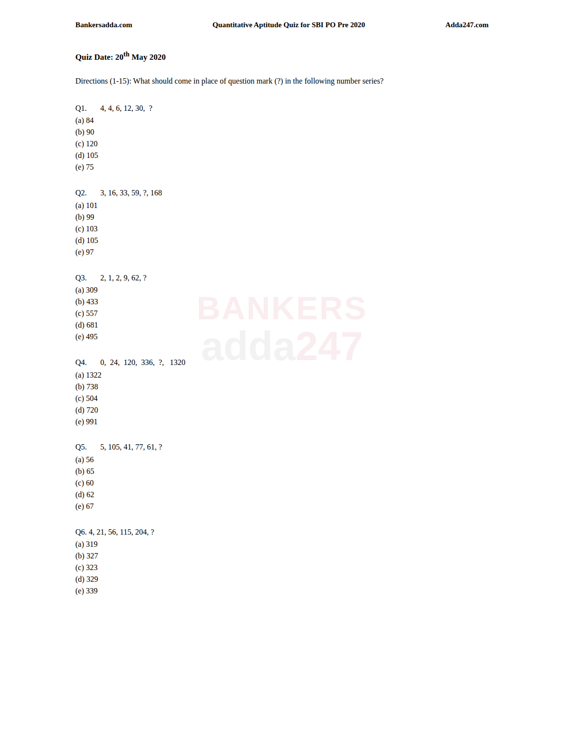BANKERS
adda247
Bankersadda.com Quantitative Aptitude Quiz for SBI PO Pre 2020 Adda247.com
Quiz Date: 20th May 2020
Directions (1-15): What should come in place of question mark (?) in the following number series?
Q1. 4, 4, 6, 12, 30, ?
(a) 84
(b) 90
(c) 120
(d) 105
(e) 75
Q2. 3, 16, 33, 59, ?, 168
(a) 101
(b) 99
(c) 103
(d) 105
(e) 97
Q3. 2, 1, 2, 9, 62, ?
(a) 309
(b) 433
(c) 557
(d) 681
(e) 495
Q4. 0, 24, 120, 336, ?, 1320
(a) 1322
(b) 738
(c) 504
(d) 720
(e) 991
Q5. 5, 105, 41, 77, 61, ?
(a) 56
(b) 65
(c) 60
(d) 62
(e) 67
Q6. 4, 21, 56, 115, 204, ?
(a) 319
(b) 327
(c) 323
(d) 329
(e) 339